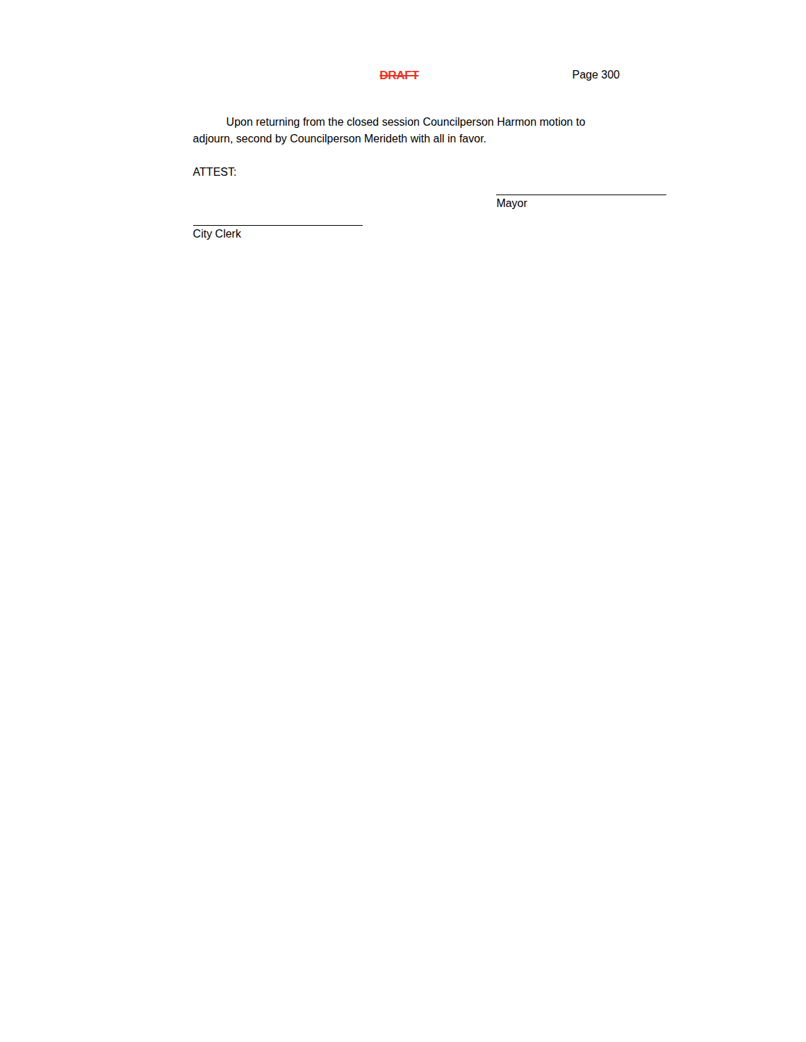DRAFT Page 300
Upon returning from the closed session Councilperson Harmon motion to adjourn, second by Councilperson Merideth with all in favor.
ATTEST:
Mayor
City Clerk